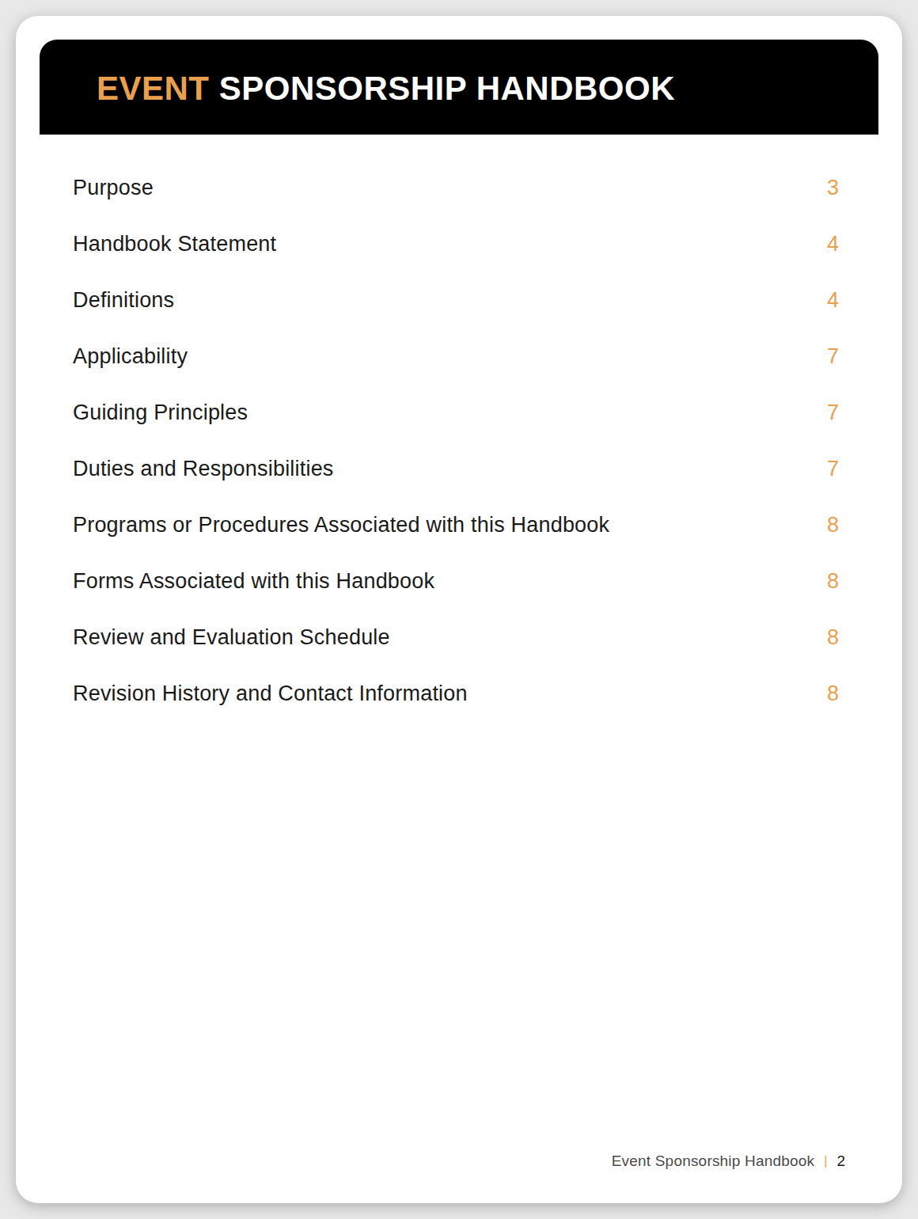EVENT SPONSORSHIP HANDBOOK
Purpose 3
Handbook Statement 4
Definitions 4
Applicability 7
Guiding Principles 7
Duties and Responsibilities 7
Programs or Procedures Associated with this Handbook 8
Forms Associated with this Handbook 8
Review and Evaluation Schedule 8
Revision History and Contact Information 8
Event Sponsorship Handbook | 2